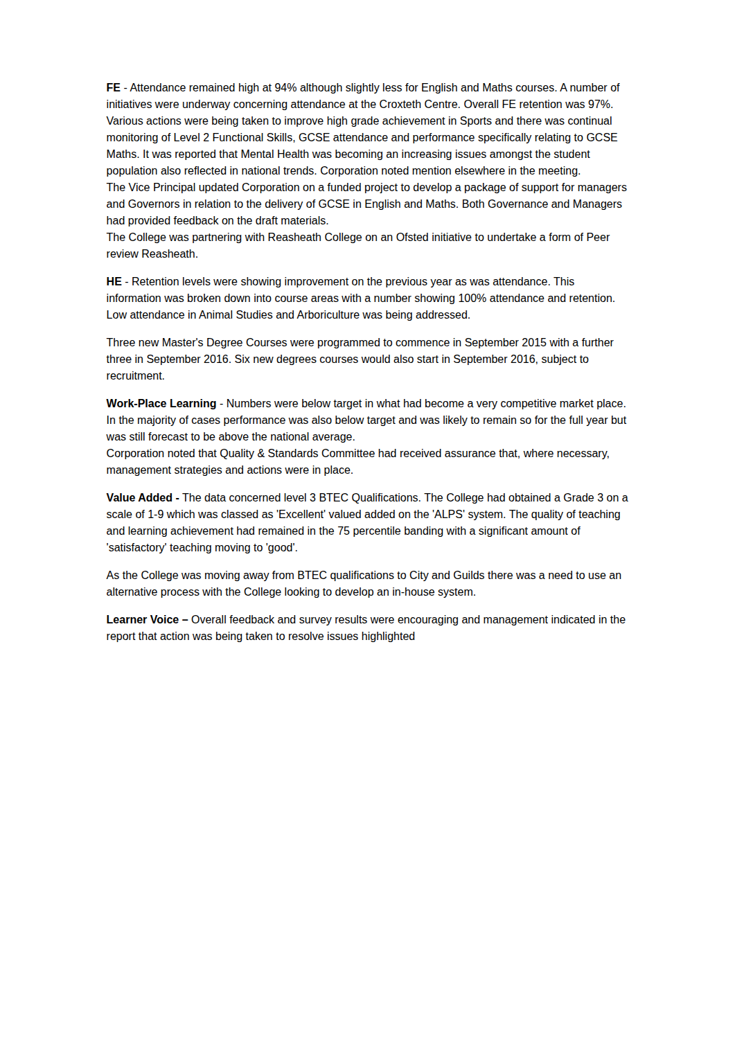FE - Attendance remained high at 94% although slightly less for English and Maths courses. A number of initiatives were underway concerning attendance at the Croxteth Centre. Overall FE retention was 97%. Various actions were being taken to improve high grade achievement in Sports and there was continual monitoring of Level 2 Functional Skills, GCSE attendance and performance specifically relating to GCSE Maths. It was reported that Mental Health was becoming an increasing issues amongst the student population also reflected in national trends. Corporation noted mention elsewhere in the meeting.
The Vice Principal updated Corporation on a funded project to develop a package of support for managers and Governors in relation to the delivery of GCSE in English and Maths. Both Governance and Managers had provided feedback on the draft materials.
The College was partnering with Reasheath College on an Ofsted initiative to undertake a form of Peer review Reasheath.
HE - Retention levels were showing improvement on the previous year as was attendance. This information was broken down into course areas with a number showing 100% attendance and retention. Low attendance in Animal Studies and Arboriculture was being addressed.
Three new Master's Degree Courses were programmed to commence in September 2015 with a further three in September 2016. Six new degrees courses would also start in September 2016, subject to recruitment.
Work-Place Learning - Numbers were below target in what had become a very competitive market place. In the majority of cases performance was also below target and was likely to remain so for the full year but was still forecast to be above the national average.
Corporation noted that Quality & Standards Committee had received assurance that, where necessary, management strategies and actions were in place.
Value Added - The data concerned level 3 BTEC Qualifications. The College had obtained a Grade 3 on a scale of 1-9 which was classed as 'Excellent' valued added on the 'ALPS' system. The quality of teaching and learning achievement had remained in the 75 percentile banding with a significant amount of 'satisfactory' teaching moving to 'good'.
As the College was moving away from BTEC qualifications to City and Guilds there was a need to use an alternative process with the College looking to develop an in-house system.
Learner Voice – Overall feedback and survey results were encouraging and management indicated in the report that action was being taken to resolve issues highlighted